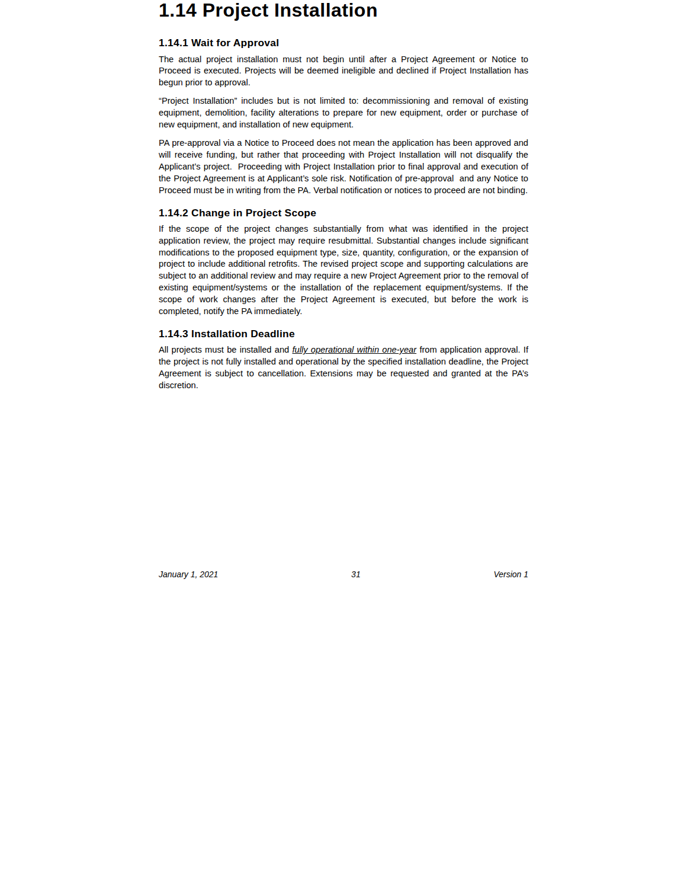1.14 Project Installation
1.14.1 Wait for Approval
The actual project installation must not begin until after a Project Agreement or Notice to Proceed is executed. Projects will be deemed ineligible and declined if Project Installation has begun prior to approval.
“Project Installation” includes but is not limited to: decommissioning and removal of existing equipment, demolition, facility alterations to prepare for new equipment, order or purchase of new equipment, and installation of new equipment.
PA pre-approval via a Notice to Proceed does not mean the application has been approved and will receive funding, but rather that proceeding with Project Installation will not disqualify the Applicant’s project. Proceeding with Project Installation prior to final approval and execution of the Project Agreement is at Applicant’s sole risk. Notification of pre-approval and any Notice to Proceed must be in writing from the PA. Verbal notification or notices to proceed are not binding.
1.14.2 Change in Project Scope
If the scope of the project changes substantially from what was identified in the project application review, the project may require resubmittal. Substantial changes include significant modifications to the proposed equipment type, size, quantity, configuration, or the expansion of project to include additional retrofits. The revised project scope and supporting calculations are subject to an additional review and may require a new Project Agreement prior to the removal of existing equipment/systems or the installation of the replacement equipment/systems. If the scope of work changes after the Project Agreement is executed, but before the work is completed, notify the PA immediately.
1.14.3 Installation Deadline
All projects must be installed and fully operational within one-year from application approval. If the project is not fully installed and operational by the specified installation deadline, the Project Agreement is subject to cancellation. Extensions may be requested and granted at the PA’s discretion.
January 1, 2021 31 Version 1